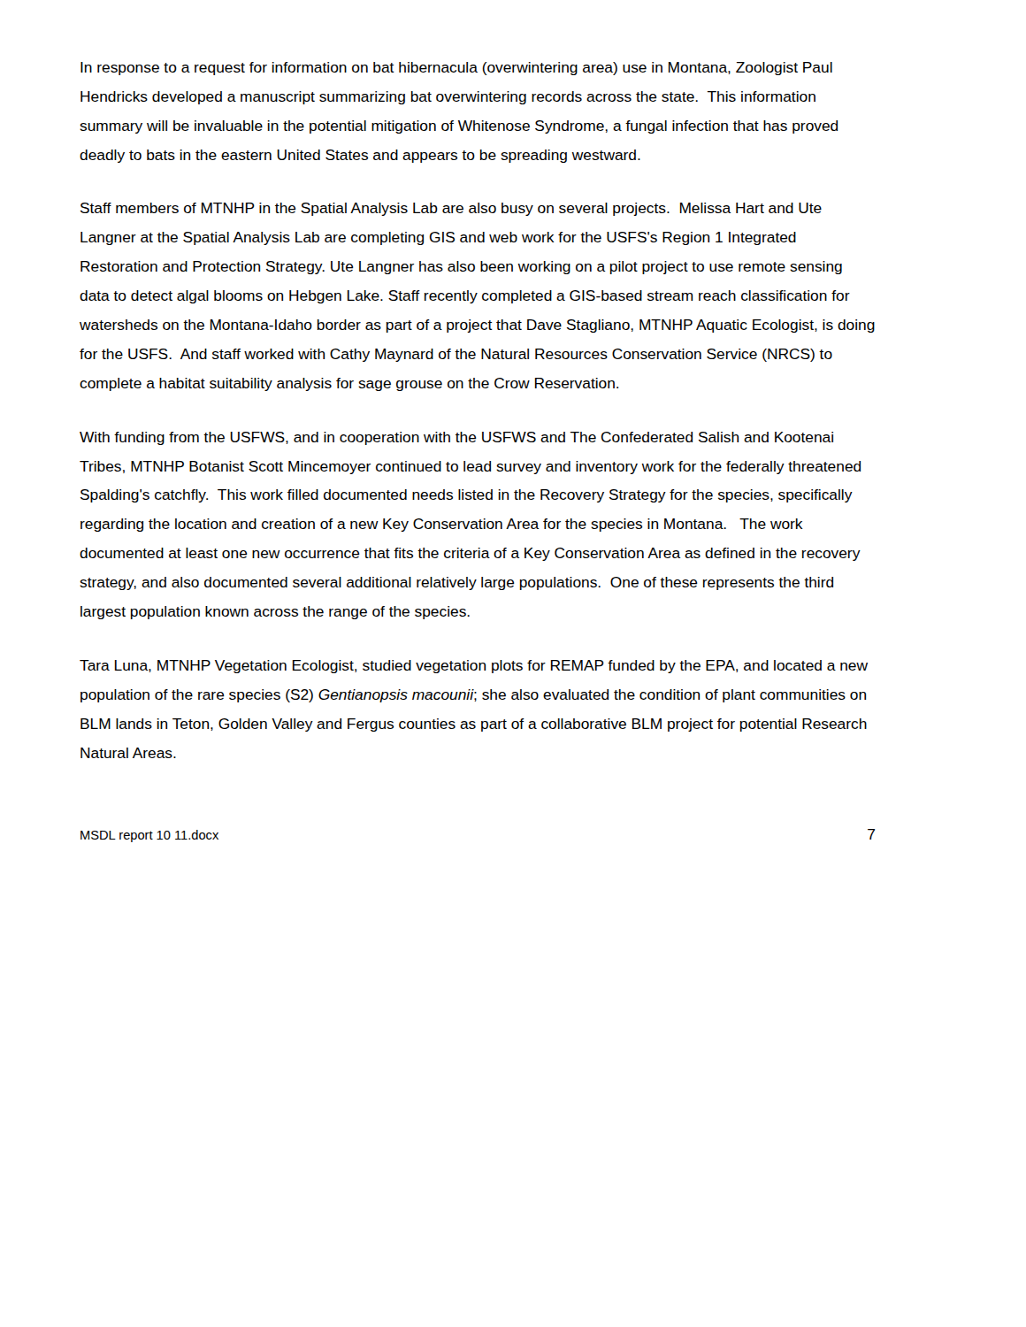In response to a request for information on bat hibernacula (overwintering area) use in Montana, Zoologist Paul Hendricks developed a manuscript summarizing bat overwintering records across the state. This information summary will be invaluable in the potential mitigation of Whitenose Syndrome, a fungal infection that has proved deadly to bats in the eastern United States and appears to be spreading westward.
Staff members of MTNHP in the Spatial Analysis Lab are also busy on several projects. Melissa Hart and Ute Langner at the Spatial Analysis Lab are completing GIS and web work for the USFS's Region 1 Integrated Restoration and Protection Strategy. Ute Langner has also been working on a pilot project to use remote sensing data to detect algal blooms on Hebgen Lake. Staff recently completed a GIS-based stream reach classification for watersheds on the Montana-Idaho border as part of a project that Dave Stagliano, MTNHP Aquatic Ecologist, is doing for the USFS. And staff worked with Cathy Maynard of the Natural Resources Conservation Service (NRCS) to complete a habitat suitability analysis for sage grouse on the Crow Reservation.
With funding from the USFWS, and in cooperation with the USFWS and The Confederated Salish and Kootenai Tribes, MTNHP Botanist Scott Mincemoyer continued to lead survey and inventory work for the federally threatened Spalding's catchfly. This work filled documented needs listed in the Recovery Strategy for the species, specifically regarding the location and creation of a new Key Conservation Area for the species in Montana. The work documented at least one new occurrence that fits the criteria of a Key Conservation Area as defined in the recovery strategy, and also documented several additional relatively large populations. One of these represents the third largest population known across the range of the species.
Tara Luna, MTNHP Vegetation Ecologist, studied vegetation plots for REMAP funded by the EPA, and located a new population of the rare species (S2) Gentianopsis macounii; she also evaluated the condition of plant communities on BLM lands in Teton, Golden Valley and Fergus counties as part of a collaborative BLM project for potential Research Natural Areas.
MSDL report 10 11.docx 7